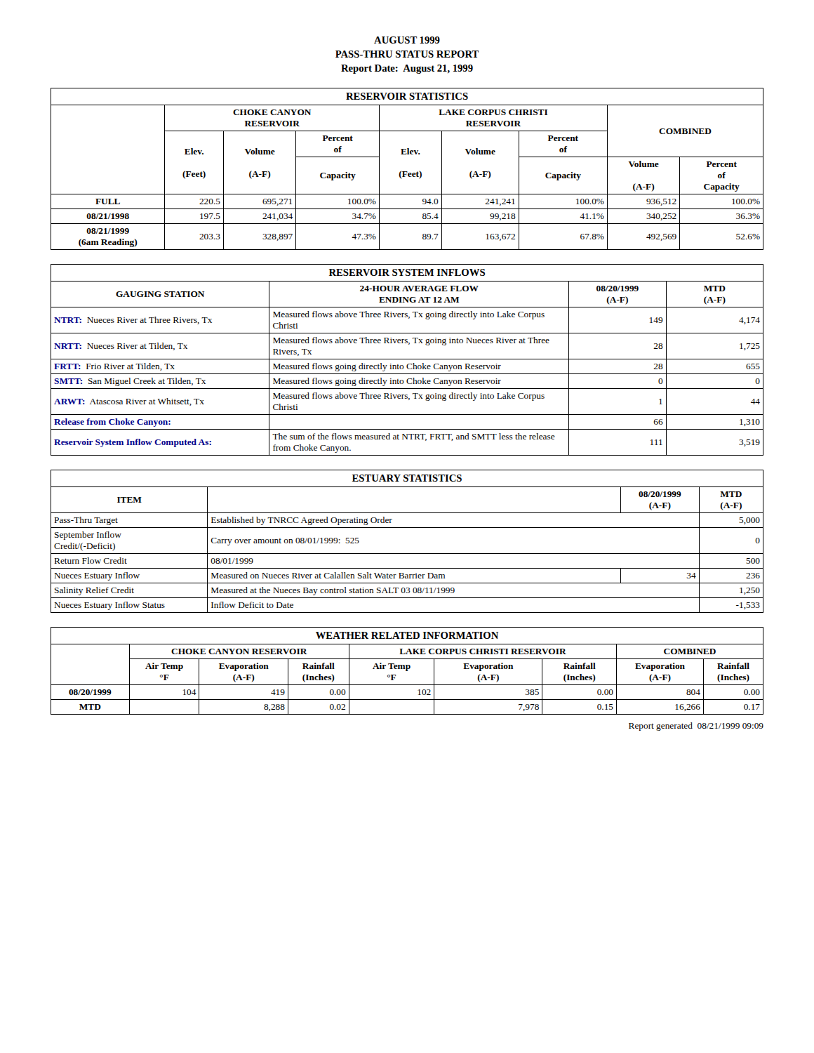AUGUST 1999
PASS-THRU STATUS REPORT
Report Date: August 21, 1999
RESERVOIR STATISTICS
| | CHOKE CANYON RESERVOIR | LAKE CORPUS CHRISTI RESERVOIR | COMBINED |
| --- | --- | --- | --- |
| Elev. (Feet) | Volume (A-F) | Percent of | Elev. (Feet) | Volume (A-F) | Percent of |
| Capacity | Capacity | Volume (A-F) | Percent of Capacity |
| FULL | 220.5 | 695,271 | 100.0% | 94.0 | 241,241 | 100.0% | 936,512 | 100.0% |
| 08/21/1998 | 197.5 | 241,034 | 34.7% | 85.4 | 99,218 | 41.1% | 340,252 | 36.3% |
| 08/21/1999 (6am Reading) | 203.3 | 328,897 | 47.3% | 89.7 | 163,672 | 67.8% | 492,569 | 52.6% |
RESERVOIR SYSTEM INFLOWS
| GAUGING STATION | 24-HOUR AVERAGE FLOW ENDING AT 12 AM | 08/20/1999 (A-F) | MTD (A-F) |
| --- | --- | --- | --- |
| NTRT: Nueces River at Three Rivers, Tx | Measured flows above Three Rivers, Tx going directly into Lake Corpus Christi | 149 | 4,174 |
| NRTT: Nueces River at Tilden, Tx | Measured flows above Three Rivers, Tx going into Nueces River at Three Rivers, Tx | 28 | 1,725 |
| FRTT: Frio River at Tilden, Tx | Measured flows going directly into Choke Canyon Reservoir | 28 | 655 |
| SMTT: San Miguel Creek at Tilden, Tx | Measured flows going directly into Choke Canyon Reservoir | 0 | 0 |
| ARWT: Atascosa River at Whitsett, Tx | Measured flows above Three Rivers, Tx going directly into Lake Corpus Christi | 1 | 44 |
| Release from Choke Canyon: | | 66 | 1,310 |
| Reservoir System Inflow Computed As: | The sum of the flows measured at NTRT, FRTT, and SMTT less the release from Choke Canyon. | 111 | 3,519 |
ESTUARY STATISTICS
| ITEM | | 08/20/1999 (A-F) | MTD (A-F) |
| --- | --- | --- | --- |
| Pass-Thru Target | Established by TNRCC Agreed Operating Order | 5,000 |
| September Inflow Credit/(-Deficit) | Carry over amount on 08/01/1999: 525 | 0 |
| Return Flow Credit | 08/01/1999 | 500 |
| Nueces Estuary Inflow | Measured on Nueces River at Calallen Salt Water Barrier Dam | 34 | 236 |
| Salinity Relief Credit | Measured at the Nueces Bay control station SALT 03 08/11/1999 | 1,250 |
| Nueces Estuary Inflow Status | Inflow Deficit to Date | -1,533 |
WEATHER RELATED INFORMATION
| | CHOKE CANYON RESERVOIR | LAKE CORPUS CHRISTI RESERVOIR | COMBINED |
| --- | --- | --- | --- |
| Air Temp °F | Evaporation (A-F) | Rainfall (Inches) | Air Temp °F | Evaporation (A-F) | Rainfall (Inches) | Evaporation (A-F) | Rainfall (Inches) |
| 08/20/1999 | 104 | 419 | 0.00 | 102 | 385 | 0.00 | 804 | 0.00 |
| MTD | | 8,288 | 0.02 | | 7,978 | 0.15 | 16,266 | 0.17 |
Report generated 08/21/1999 09:09